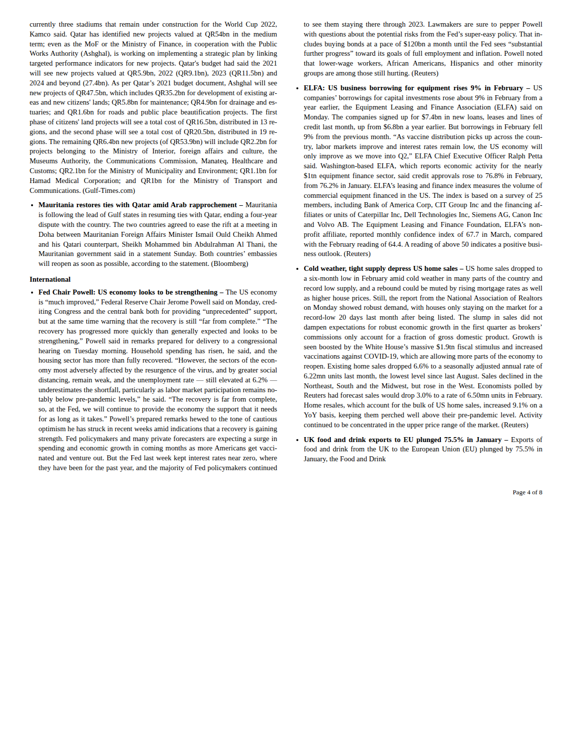currently three stadiums that remain under construction for the World Cup 2022, Kamco said. Qatar has identified new projects valued at QR54bn in the medium term; even as the MoF or the Ministry of Finance, in cooperation with the Public Works Authority (Ashghal), is working on implementing a strategic plan by linking targeted performance indicators for new projects. Qatar's budget had said the 2021 will see new projects valued at QR5.9bn, 2022 (QR9.1bn), 2023 (QR11.5bn) and 2024 and beyond (27.4bn). As per Qatar’s 2021 budget document, Ashghal will see new projects of QR47.5bn, which includes QR35.2bn for development of existing areas and new citizens' lands; QR5.8bn for maintenance; QR4.9bn for drainage and estuaries; and QR1.6bn for roads and public place beautification projects. The first phase of citizens' land projects will see a total cost of QR16.5bn, distributed in 13 regions, and the second phase will see a total cost of QR20.5bn, distributed in 19 regions. The remaining QR6.4bn new projects (of QR53.9bn) will include QR2.2bn for projects belonging to the Ministry of Interior, foreign affairs and culture, the Museums Authority, the Communications Commission, Manateq, Healthcare and Customs; QR2.1bn for the Ministry of Municipality and Environment; QR1.1bn for Hamad Medical Corporation; and QR1bn for the Ministry of Transport and Communications. (Gulf-Times.com)
Mauritania restores ties with Qatar amid Arab rapprochement – Mauritania is following the lead of Gulf states in resuming ties with Qatar, ending a four-year dispute with the country. The two countries agreed to ease the rift at a meeting in Doha between Mauritanian Foreign Affairs Minister Ismail Ould Cheikh Ahmed and his Qatari counterpart, Sheikh Mohammed bin Abdulrahman Al Thani, the Mauritanian government said in a statement Sunday. Both countries’ embassies will reopen as soon as possible, according to the statement. (Bloomberg)
International
Fed Chair Powell: US economy looks to be strengthening – The US economy is “much improved,” Federal Reserve Chair Jerome Powell said on Monday, crediting Congress and the central bank both for providing “unprecedented” support, but at the same time warning that the recovery is still “far from complete.” “The recovery has progressed more quickly than generally expected and looks to be strengthening,” Powell said in remarks prepared for delivery to a congressional hearing on Tuesday morning. Household spending has risen, he said, and the housing sector has more than fully recovered. “However, the sectors of the economy most adversely affected by the resurgence of the virus, and by greater social distancing, remain weak, and the unemployment rate — still elevated at 6.2% — underestimates the shortfall, particularly as labor market participation remains notably below pre-pandemic levels,” he said. “The recovery is far from complete, so, at the Fed, we will continue to provide the economy the support that it needs for as long as it takes.” Powell’s prepared remarks hewed to the tone of cautious optimism he has struck in recent weeks amid indications that a recovery is gaining strength. Fed policymakers and many private forecasters are expecting a surge in spending and economic growth in coming months as more Americans get vaccinated and venture out. But the Fed last week kept interest rates near zero, where they have been for the past year, and the majority of Fed policymakers continued to see them staying there through 2023. Lawmakers are sure to pepper Powell with questions about the potential risks from the Fed’s super-easy policy. That includes buying bonds at a pace of $120bn a month until the Fed sees “substantial further progress” toward its goals of full employment and inflation. Powell noted that lower-wage workers, African Americans, Hispanics and other minority groups are among those still hurting. (Reuters)
ELFA: US business borrowing for equipment rises 9% in February – US companies’ borrowings for capital investments rose about 9% in February from a year earlier, the Equipment Leasing and Finance Association (ELFA) said on Monday. The companies signed up for $7.4bn in new loans, leases and lines of credit last month, up from $6.8bn a year earlier. But borrowings in February fell 9% from the previous month. “As vaccine distribution picks up across the country, labor markets improve and interest rates remain low, the US economy will only improve as we move into Q2,” ELFA Chief Executive Officer Ralph Petta said. Washington-based ELFA, which reports economic activity for the nearly $1tn equipment finance sector, said credit approvals rose to 76.8% in February, from 76.2% in January. ELFA’s leasing and finance index measures the volume of commercial equipment financed in the US. The index is based on a survey of 25 members, including Bank of America Corp, CIT Group Inc and the financing affiliates or units of Caterpillar Inc, Dell Technologies Inc, Siemens AG, Canon Inc and Volvo AB. The Equipment Leasing and Finance Foundation, ELFA’s non-profit affiliate, reported monthly confidence index of 67.7 in March, compared with the February reading of 64.4. A reading of above 50 indicates a positive business outlook. (Reuters)
Cold weather, tight supply depress US home sales – US home sales dropped to a six-month low in February amid cold weather in many parts of the country and record low supply, and a rebound could be muted by rising mortgage rates as well as higher house prices. Still, the report from the National Association of Realtors on Monday showed robust demand, with houses only staying on the market for a record-low 20 days last month after being listed. The slump in sales did not dampen expectations for robust economic growth in the first quarter as brokers’ commissions only account for a fraction of gross domestic product. Growth is seen boosted by the White House’s massive $1.9tn fiscal stimulus and increased vaccinations against COVID-19, which are allowing more parts of the economy to reopen. Existing home sales dropped 6.6% to a seasonally adjusted annual rate of 6.22mn units last month, the lowest level since last August. Sales declined in the Northeast, South and the Midwest, but rose in the West. Economists polled by Reuters had forecast sales would drop 3.0% to a rate of 6.50mn units in February. Home resales, which account for the bulk of US home sales, increased 9.1% on a YoY basis, keeping them perched well above their pre-pandemic level. Activity continued to be concentrated in the upper price range of the market. (Reuters)
UK food and drink exports to EU plunged 75.5% in January – Exports of food and drink from the UK to the European Union (EU) plunged by 75.5% in January, the Food and Drink
Page 4 of 8